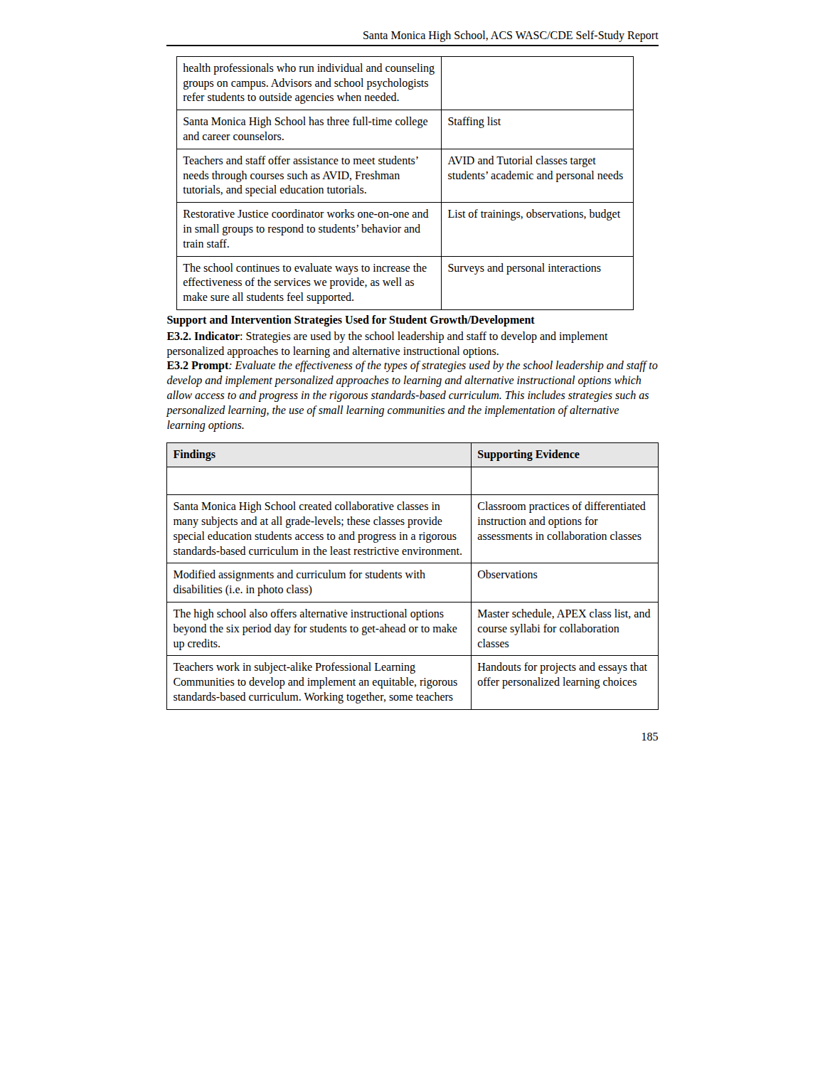Santa Monica High School, ACS WASC/CDE Self-Study Report
| health professionals who run individual and counseling groups on campus. Advisors and school psychologists refer students to outside agencies when needed. | |
| Santa Monica High School has three full-time college and career counselors. | Staffing list |
| Teachers and staff offer assistance to meet students’ needs through courses such as AVID, Freshman tutorials, and special education tutorials. | AVID and Tutorial classes target students’ academic and personal needs |
| Restorative Justice coordinator works one-on-one and in small groups to respond to students’ behavior and train staff. | List of trainings, observations, budget |
| The school continues to evaluate ways to increase the effectiveness of the services we provide, as well as make sure all students feel supported. | Surveys and personal interactions |
Support and Intervention Strategies Used for Student Growth/Development
E3.2. Indicator: Strategies are used by the school leadership and staff to develop and implement personalized approaches to learning and alternative instructional options.
E3.2 Prompt: Evaluate the effectiveness of the types of strategies used by the school leadership and staff to develop and implement personalized approaches to learning and alternative instructional options which allow access to and progress in the rigorous standards-based curriculum. This includes strategies such as personalized learning, the use of small learning communities and the implementation of alternative learning options.
| Findings | Supporting Evidence |
| --- | --- |
| Santa Monica High School created collaborative classes in many subjects and at all grade-levels; these classes provide special education students access to and progress in a rigorous standards-based curriculum in the least restrictive environment. | Classroom practices of differentiated instruction and options for assessments in collaboration classes |
| Modified assignments and curriculum for students with disabilities (i.e. in photo class) | Observations |
| The high school also offers alternative instructional options beyond the six period day for students to get-ahead or to make up credits. | Master schedule, APEX class list, and course syllabi for collaboration classes |
| Teachers work in subject-alike Professional Learning Communities to develop and implement an equitable, rigorous standards-based curriculum. Working together, some teachers | Handouts for projects and essays that offer personalized learning choices |
185